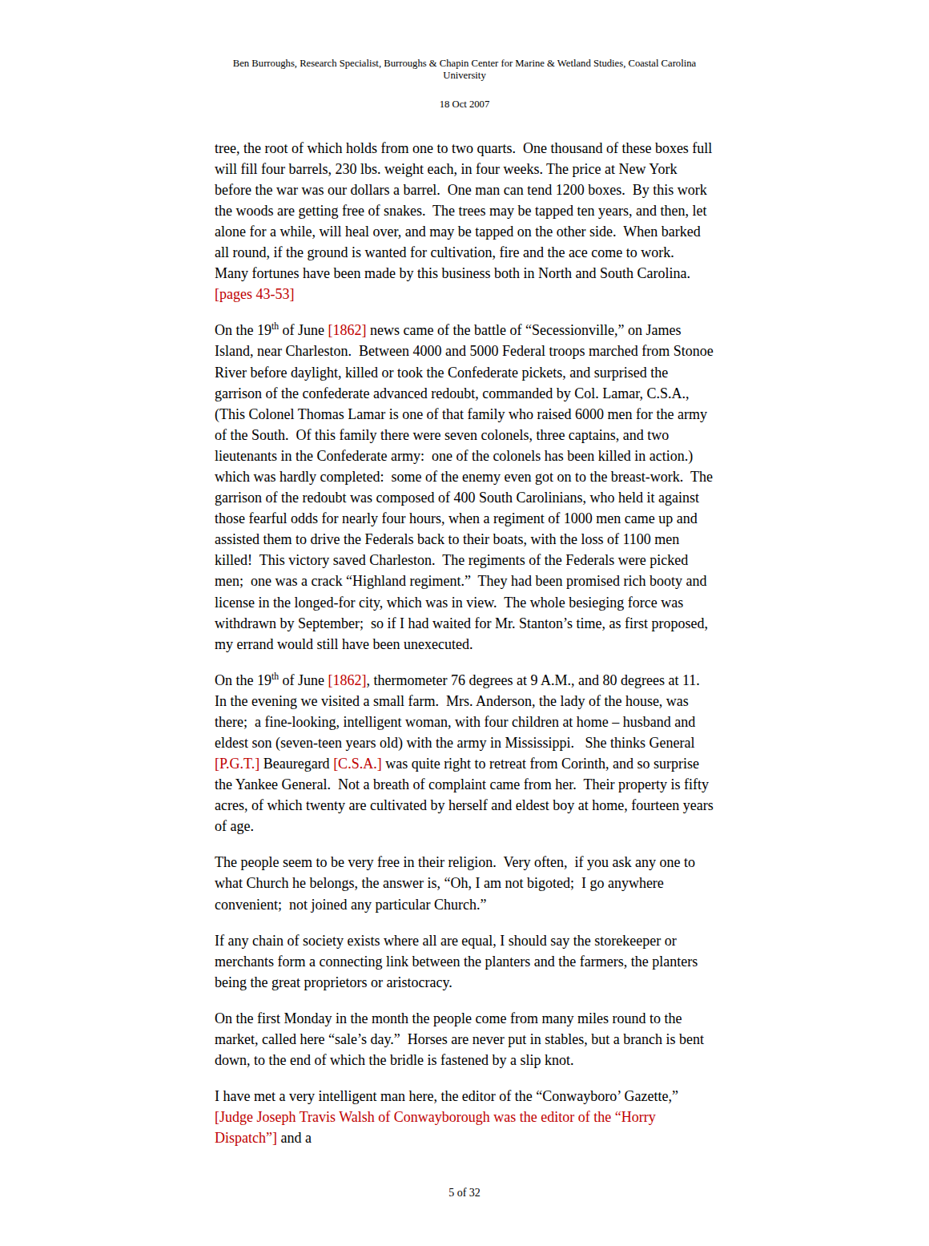Ben Burroughs, Research Specialist, Burroughs & Chapin Center for Marine & Wetland Studies, Coastal Carolina University
18 Oct 2007
tree, the root of which holds from one to two quarts. One thousand of these boxes full will fill four barrels, 230 lbs. weight each, in four weeks. The price at New York before the war was our dollars a barrel. One man can tend 1200 boxes. By this work the woods are getting free of snakes. The trees may be tapped ten years, and then, let alone for a while, will heal over, and may be tapped on the other side. When barked all round, if the ground is wanted for cultivation, fire and the ace come to work. Many fortunes have been made by this business both in North and South Carolina. [pages 43-53]
On the 19th of June [1862] news came of the battle of “Secessionville,” on James Island, near Charleston. Between 4000 and 5000 Federal troops marched from Stonoe River before daylight, killed or took the Confederate pickets, and surprised the garrison of the confederate advanced redoubt, commanded by Col. Lamar, C.S.A., (This Colonel Thomas Lamar is one of that family who raised 6000 men for the army of the South. Of this family there were seven colonels, three captains, and two lieutenants in the Confederate army: one of the colonels has been killed in action.) which was hardly completed: some of the enemy even got on to the breast-work. The garrison of the redoubt was composed of 400 South Carolinians, who held it against those fearful odds for nearly four hours, when a regiment of 1000 men came up and assisted them to drive the Federals back to their boats, with the loss of 1100 men killed! This victory saved Charleston. The regiments of the Federals were picked men; one was a crack “Highland regiment.” They had been promised rich booty and license in the longed-for city, which was in view. The whole besieging force was withdrawn by September; so if I had waited for Mr. Stanton’s time, as first proposed, my errand would still have been unexecuted.
On the 19th of June [1862], thermometer 76 degrees at 9 A.M., and 80 degrees at 11. In the evening we visited a small farm. Mrs. Anderson, the lady of the house, was there; a fine-looking, intelligent woman, with four children at home – husband and eldest son (seven-teen years old) with the army in Mississippi. She thinks General [P.G.T.] Beauregard [C.S.A.] was quite right to retreat from Corinth, and so surprise the Yankee General. Not a breath of complaint came from her. Their property is fifty acres, of which twenty are cultivated by herself and eldest boy at home, fourteen years of age.
The people seem to be very free in their religion. Very often, if you ask any one to what Church he belongs, the answer is, “Oh, I am not bigoted; I go anywhere convenient; not joined any particular Church.”
If any chain of society exists where all are equal, I should say the storekeeper or merchants form a connecting link between the planters and the farmers, the planters being the great proprietors or aristocracy.
On the first Monday in the month the people come from many miles round to the market, called here “sale’s day.” Horses are never put in stables, but a branch is bent down, to the end of which the bridle is fastened by a slip knot.
I have met a very intelligent man here, the editor of the “Conwayboro’ Gazette,” [Judge Joseph Travis Walsh of Conwayborough was the editor of the “Horry Dispatch”] and a
5 of 32